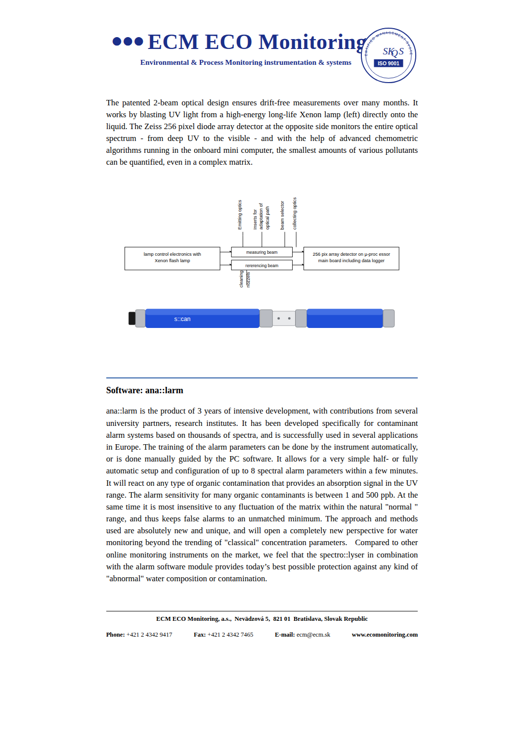●●● ECM ECO Monitoring
Environmental & Process Monitoring instrumentation & systems
CERTIFIED MANAGEMENT SYSTEM SK S Q ISO 9001
The patented 2-beam optical design ensures drift-free measurements over many months. It works by blasting UV light from a high-energy long-life Xenon lamp (left) directly onto the liquid. The Zeiss 256 pixel diode array detector at the opposite side monitors the entire optical spectrum - from deep UV to the visible - and with the help of advanced chemometric algorithms running in the onboard mini computer, the smallest amounts of various pollutants can be quantified, even in a complex matrix.
lamp control electronics with Xenon flash lamp measuring beam rererencing beam 256 pix array detector on µ-proc essor main board including data logger Emitting optics Inserts for adaptation of optical path beam selector collecting optics cleaning nozzels s::can
Software: ana::larm
ana::larm is the product of 3 years of intensive development, with contributions from several university partners, research institutes. It has been developed specifically for contaminant alarm systems based on thousands of spectra, and is successfully used in several applications in Europe. The training of the alarm parameters can be done by the instrument automatically, or is done manually guided by the PC software. It allows for a very simple half- or fully automatic setup and configuration of up to 8 spectral alarm parameters within a few minutes. It will react on any type of organic contamination that provides an absorption signal in the UV range. The alarm sensitivity for many organic contaminants is between 1 and 500 ppb. At the same time it is most insensitive to any fluctuation of the matrix within the natural "normal " range, and thus keeps false alarms to an unmatched minimum. The approach and methods used are absolutely new and unique, and will open a completely new perspective for water monitoring beyond the trending of "classical" concentration parameters. Compared to other online monitoring instruments on the market, we feel that the spectro::lyser in combination with the alarm software module provides today’s best possible protection against any kind of "abnormal" water composition or contamination.
ECM ECO Monitoring, a.s., Nevädzová 5, 821 01 Bratislava, Slovak Republic
Phone: +421 2 4342 9417
Fax: +421 2 4342 7465
E-mail: ecm@ecm.sk
www.ecomonitoring.com